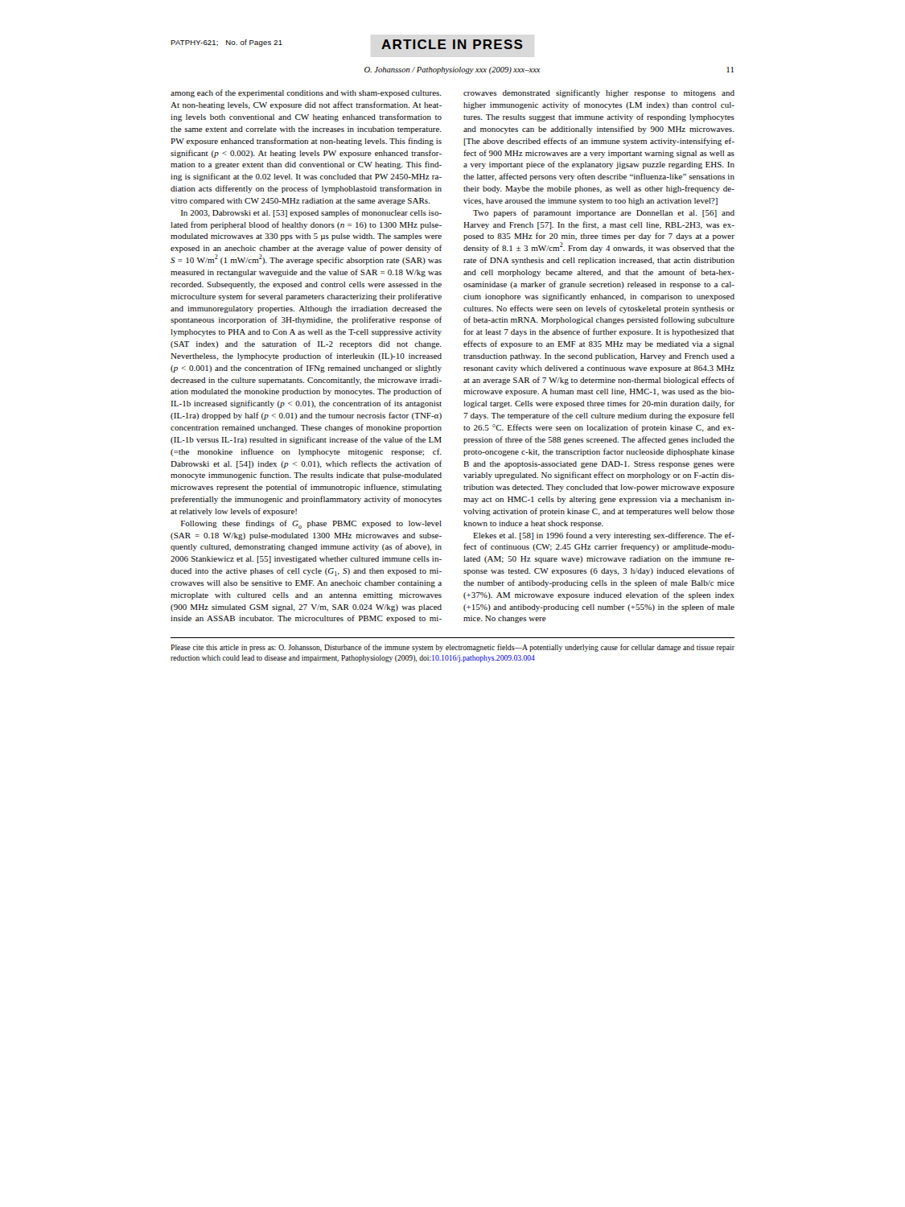PATPHY-621; No. of Pages 21
ARTICLE IN PRESS
O. Johansson / Pathophysiology xxx (2009) xxx–xxx
11
among each of the experimental conditions and with sham-exposed cultures. At non-heating levels, CW exposure did not affect transformation. At heating levels both conventional and CW heating enhanced transformation to the same extent and correlate with the increases in incubation temperature. PW exposure enhanced transformation at non-heating levels. This finding is significant (p < 0.002). At heating levels PW exposure enhanced transformation to a greater extent than did conventional or CW heating. This finding is significant at the 0.02 level. It was concluded that PW 2450-MHz radiation acts differently on the process of lymphoblastoid transformation in vitro compared with CW 2450-MHz radiation at the same average SARs.
In 2003, Dabrowski et al. [53] exposed samples of mononuclear cells isolated from peripheral blood of healthy donors (n = 16) to 1300 MHz pulse-modulated microwaves at 330 pps with 5 µs pulse width. The samples were exposed in an anechoic chamber at the average value of power density of S = 10 W/m2 (1 mW/cm2). The average specific absorption rate (SAR) was measured in rectangular waveguide and the value of SAR = 0.18 W/kg was recorded. Subsequently, the exposed and control cells were assessed in the microculture system for several parameters characterizing their proliferative and immunoregulatory properties. Although the irradiation decreased the spontaneous incorporation of 3H-thymidine, the proliferative response of lymphocytes to PHA and to Con A as well as the T-cell suppressive activity (SAT index) and the saturation of IL-2 receptors did not change. Nevertheless, the lymphocyte production of interleukin (IL)-10 increased (p < 0.001) and the concentration of IFNg remained unchanged or slightly decreased in the culture supernatants. Concomitantly, the microwave irradiation modulated the monokine production by monocytes. The production of IL-1b increased significantly (p < 0.01), the concentration of its antagonist (IL-1ra) dropped by half (p < 0.01) and the tumour necrosis factor (TNF-α) concentration remained unchanged. These changes of monokine proportion (IL-1b versus IL-1ra) resulted in significant increase of the value of the LM (=the monokine influence on lymphocyte mitogenic response; cf. Dabrowski et al. [54]) index (p < 0.01), which reflects the activation of monocyte immunogenic function. The results indicate that pulse-modulated microwaves represent the potential of immunotropic influence, stimulating preferentially the immunogenic and proinflammatory activity of monocytes at relatively low levels of exposure!
Following these findings of Go phase PBMC exposed to low-level (SAR = 0.18 W/kg) pulse-modulated 1300 MHz microwaves and subsequently cultured, demonstrating changed immune activity (as of above), in 2006 Stankiewicz et al. [55] investigated whether cultured immune cells induced into the active phases of cell cycle (G1, S) and then exposed to microwaves will also be sensitive to EMF. An anechoic chamber containing a microplate with cultured cells and an antenna emitting microwaves (900 MHz simulated GSM signal, 27 V/m, SAR 0.024 W/kg) was placed inside an ASSAB incubator. The microcultures of PBMC exposed to microwaves demonstrated significantly higher response to mitogens and higher immunogenic activity of monocytes (LM index) than control cultures. The results suggest that immune activity of responding lymphocytes and monocytes can be additionally intensified by 900 MHz microwaves. [The above described effects of an immune system activity-intensifying effect of 900 MHz microwaves are a very important warning signal as well as a very important piece of the explanatory jigsaw puzzle regarding EHS. In the latter, affected persons very often describe “influenza-like” sensations in their body. Maybe the mobile phones, as well as other high-frequency devices, have aroused the immune system to too high an activation level?]
Two papers of paramount importance are Donnellan et al. [56] and Harvey and French [57]. In the first, a mast cell line, RBL-2H3, was exposed to 835 MHz for 20 min, three times per day for 7 days at a power density of 8.1 ± 3 mW/cm2. From day 4 onwards, it was observed that the rate of DNA synthesis and cell replication increased, that actin distribution and cell morphology became altered, and that the amount of beta-hexosaminidase (a marker of granule secretion) released in response to a calcium ionophore was significantly enhanced, in comparison to unexposed cultures. No effects were seen on levels of cytoskeletal protein synthesis or of beta-actin mRNA. Morphological changes persisted following subculture for at least 7 days in the absence of further exposure. It is hypothesized that effects of exposure to an EMF at 835 MHz may be mediated via a signal transduction pathway. In the second publication, Harvey and French used a resonant cavity which delivered a continuous wave exposure at 864.3 MHz at an average SAR of 7 W/kg to determine non-thermal biological effects of microwave exposure. A human mast cell line, HMC-1, was used as the biological target. Cells were exposed three times for 20-min duration daily, for 7 days. The temperature of the cell culture medium during the exposure fell to 26.5 °C. Effects were seen on localization of protein kinase C, and expression of three of the 588 genes screened. The affected genes included the proto-oncogene c-kit, the transcription factor nucleoside diphosphate kinase B and the apoptosis-associated gene DAD-1. Stress response genes were variably upregulated. No significant effect on morphology or on F-actin distribution was detected. They concluded that low-power microwave exposure may act on HMC-1 cells by altering gene expression via a mechanism involving activation of protein kinase C, and at temperatures well below those known to induce a heat shock response.
Elekes et al. [58] in 1996 found a very interesting sex-difference. The effect of continuous (CW; 2.45 GHz carrier frequency) or amplitude-modulated (AM; 50 Hz square wave) microwave radiation on the immune response was tested. CW exposures (6 days, 3 h/day) induced elevations of the number of antibody-producing cells in the spleen of male Balb/c mice (+37%). AM microwave exposure induced elevation of the spleen index (+15%) and antibody-producing cell number (+55%) in the spleen of male mice. No changes were
Please cite this article in press as: O. Johansson, Disturbance of the immune system by electromagnetic fields—A potentially underlying cause for cellular damage and tissue repair reduction which could lead to disease and impairment, Pathophysiology (2009), doi:10.1016/j.pathophys.2009.03.004